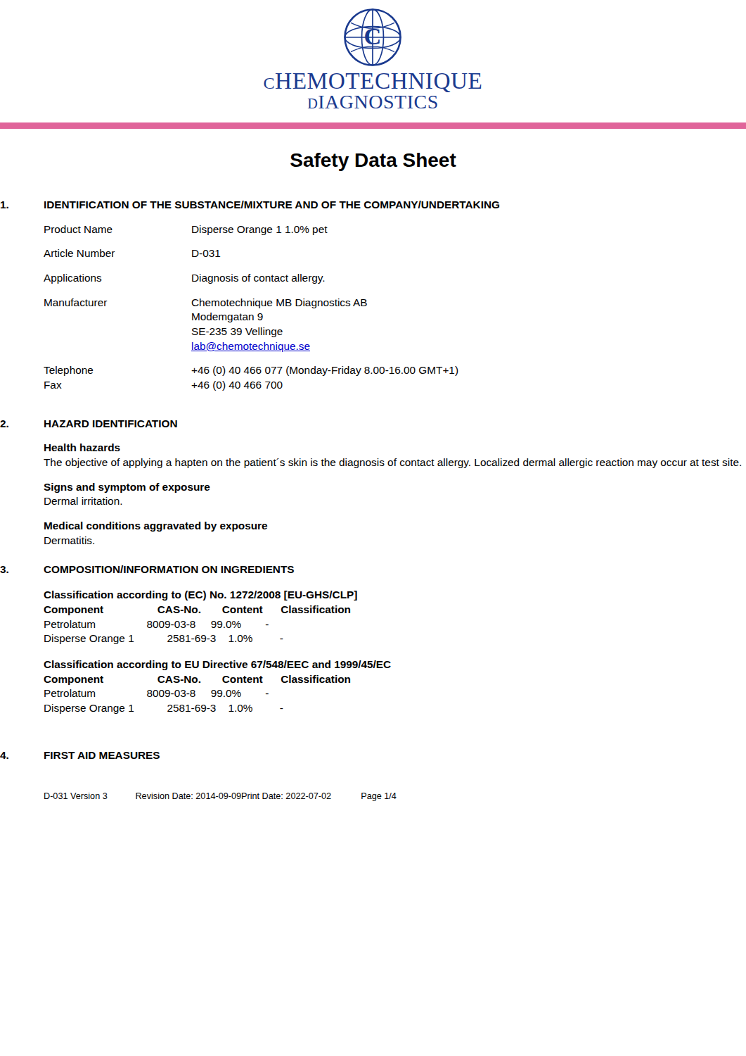C
CHEMOTECHNIQUE
DIAGNOSTICS
Safety Data Sheet
1.
IDENTIFICATION OF THE SUBSTANCE/MIXTURE AND OF THE COMPANY/UNDERTAKING
| Product Name | Disperse Orange 1 1.0% pet |
| Article Number | D-031 |
| Applications | Diagnosis of contact allergy. |
| Manufacturer | Chemotechnique MB Diagnostics AB Modemgatan 9 SE-235 39 Vellinge lab@chemotechnique.se |
| Telephone Fax | +46 (0) 40 466 077 (Monday-Friday 8.00-16.00 GMT+1) +46 (0) 40 466 700 |
2.
HAZARD IDENTIFICATION
Health hazards
The objective of applying a hapten on the patient´s skin is the diagnosis of contact allergy. Localized dermal allergic reaction may occur at test site.
Signs and symptom of exposure
Dermal irritation.
Medical conditions aggravated by exposure
Dermatitis.
3.
COMPOSITION/INFORMATION ON INGREDIENTS
Classification according to (EC) No. 1272/2008 [EU-GHS/CLP]
Component                  CAS-No.       Content      Classification
Petrolatum                 8009-03-8     99.0%        -
Disperse Orange 1           2581-69-3    1.0%         -
Classification according to EU Directive 67/548/EEC and 1999/45/EC
Component                  CAS-No.       Content      Classification
Petrolatum                 8009-03-8     99.0%        -
Disperse Orange 1           2581-69-3    1.0%         -
4.
FIRST AID MEASURES
D-031 Version 3 Revision Date: 2014-09-09 Print Date: 2022-07-02 Page 1/4